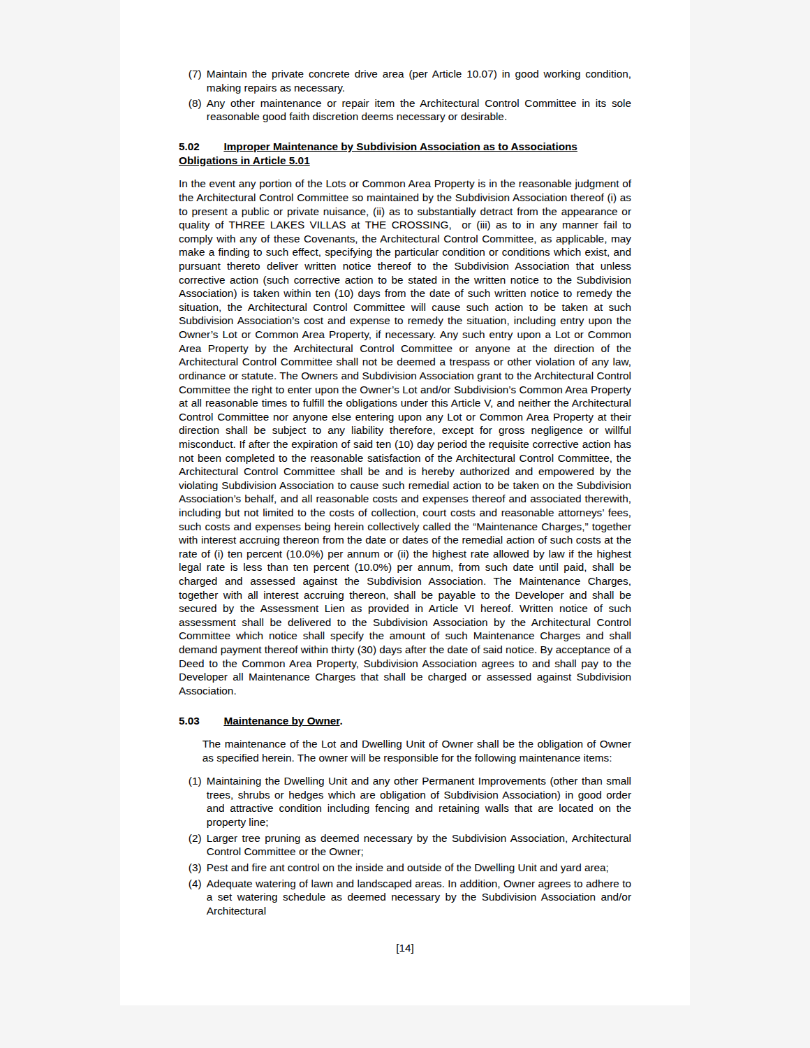(7) Maintain the private concrete drive area (per Article 10.07) in good working condition, making repairs as necessary.
(8) Any other maintenance or repair item the Architectural Control Committee in its sole reasonable good faith discretion deems necessary or desirable.
5.02 Improper Maintenance by Subdivision Association as to Associations Obligations in Article 5.01
In the event any portion of the Lots or Common Area Property is in the reasonable judgment of the Architectural Control Committee so maintained by the Subdivision Association thereof (i) as to present a public or private nuisance, (ii) as to substantially detract from the appearance or quality of THREE LAKES VILLAS at THE CROSSING, or (iii) as to in any manner fail to comply with any of these Covenants, the Architectural Control Committee, as applicable, may make a finding to such effect, specifying the particular condition or conditions which exist, and pursuant thereto deliver written notice thereof to the Subdivision Association that unless corrective action (such corrective action to be stated in the written notice to the Subdivision Association) is taken within ten (10) days from the date of such written notice to remedy the situation, the Architectural Control Committee will cause such action to be taken at such Subdivision Association’s cost and expense to remedy the situation, including entry upon the Owner’s Lot or Common Area Property, if necessary. Any such entry upon a Lot or Common Area Property by the Architectural Control Committee or anyone at the direction of the Architectural Control Committee shall not be deemed a trespass or other violation of any law, ordinance or statute. The Owners and Subdivision Association grant to the Architectural Control Committee the right to enter upon the Owner’s Lot and/or Subdivision’s Common Area Property at all reasonable times to fulfill the obligations under this Article V, and neither the Architectural Control Committee nor anyone else entering upon any Lot or Common Area Property at their direction shall be subject to any liability therefore, except for gross negligence or willful misconduct. If after the expiration of said ten (10) day period the requisite corrective action has not been completed to the reasonable satisfaction of the Architectural Control Committee, the Architectural Control Committee shall be and is hereby authorized and empowered by the violating Subdivision Association to cause such remedial action to be taken on the Subdivision Association’s behalf, and all reasonable costs and expenses thereof and associated therewith, including but not limited to the costs of collection, court costs and reasonable attorneys’ fees, such costs and expenses being herein collectively called the “Maintenance Charges,” together with interest accruing thereon from the date or dates of the remedial action of such costs at the rate of (i) ten percent (10.0%) per annum or (ii) the highest rate allowed by law if the highest legal rate is less than ten percent (10.0%) per annum, from such date until paid, shall be charged and assessed against the Subdivision Association. The Maintenance Charges, together with all interest accruing thereon, shall be payable to the Developer and shall be secured by the Assessment Lien as provided in Article VI hereof. Written notice of such assessment shall be delivered to the Subdivision Association by the Architectural Control Committee which notice shall specify the amount of such Maintenance Charges and shall demand payment thereof within thirty (30) days after the date of said notice. By acceptance of a Deed to the Common Area Property, Subdivision Association agrees to and shall pay to the Developer all Maintenance Charges that shall be charged or assessed against Subdivision Association.
5.03 Maintenance by Owner.
The maintenance of the Lot and Dwelling Unit of Owner shall be the obligation of Owner as specified herein. The owner will be responsible for the following maintenance items:
(1) Maintaining the Dwelling Unit and any other Permanent Improvements (other than small trees, shrubs or hedges which are obligation of Subdivision Association) in good order and attractive condition including fencing and retaining walls that are located on the property line;
(2) Larger tree pruning as deemed necessary by the Subdivision Association, Architectural Control Committee or the Owner;
(3) Pest and fire ant control on the inside and outside of the Dwelling Unit and yard area;
(4) Adequate watering of lawn and landscaped areas. In addition, Owner agrees to adhere to a set watering schedule as deemed necessary by the Subdivision Association and/or Architectural
[14]